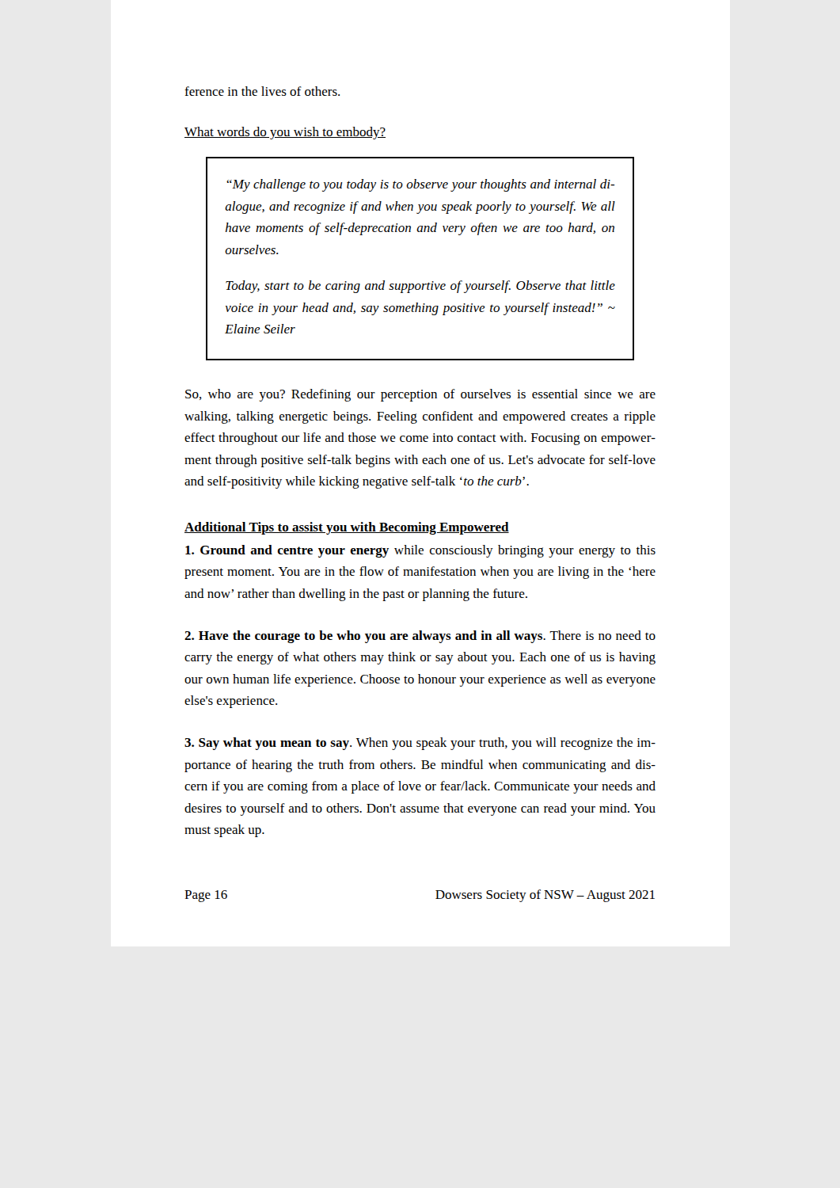ference in the lives of others.
What words do you wish to embody?
“My challenge to you today is to observe your thoughts and internal dialogue, and recognize if and when you speak poorly to yourself. We all have moments of self-deprecation and very often we are too hard, on ourselves.
Today, start to be caring and supportive of yourself. Observe that little voice in your head and, say something positive to yourself instead!” ~ Elaine Seiler
So, who are you? Redefining our perception of ourselves is essential since we are walking, talking energetic beings. Feeling confident and empowered creates a ripple effect throughout our life and those we come into contact with. Focusing on empowerment through positive self-talk begins with each one of us. Let's advocate for self-love and self-positivity while kicking negative self-talk ‘to the curb’.
Additional Tips to assist you with Becoming Empowered
1. Ground and centre your energy while consciously bringing your energy to this present moment. You are in the flow of manifestation when you are living in the ‘here and now’ rather than dwelling in the past or planning the future.
2. Have the courage to be who you are always and in all ways. There is no need to carry the energy of what others may think or say about you. Each one of us is having our own human life experience. Choose to honour your experience as well as everyone else's experience.
3. Say what you mean to say. When you speak your truth, you will recognize the importance of hearing the truth from others. Be mindful when communicating and discern if you are coming from a place of love or fear/lack. Communicate your needs and desires to yourself and to others. Don't assume that everyone can read your mind. You must speak up.
Page 16 Dowsers Society of NSW – August 2021